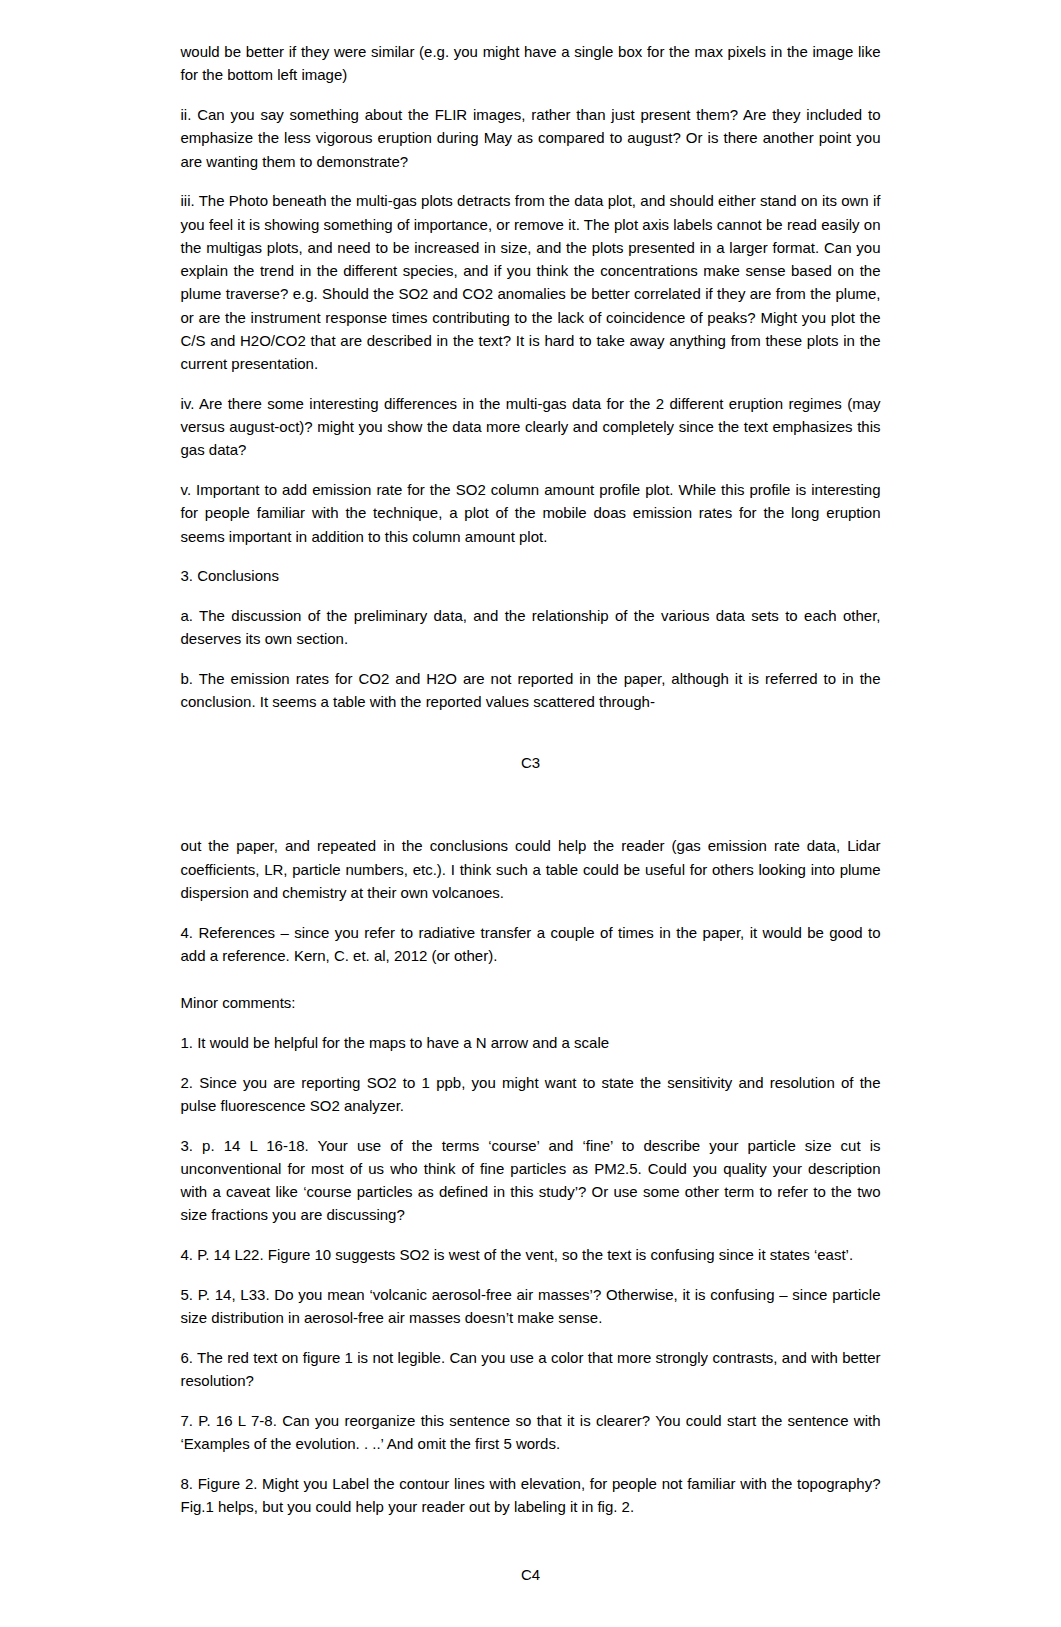would be better if they were similar (e.g. you might have a single box for the max pixels in the image like for the bottom left image)
ii. Can you say something about the FLIR images, rather than just present them? Are they included to emphasize the less vigorous eruption during May as compared to august? Or is there another point you are wanting them to demonstrate?
iii. The Photo beneath the multi-gas plots detracts from the data plot, and should either stand on its own if you feel it is showing something of importance, or remove it. The plot axis labels cannot be read easily on the multigas plots, and need to be increased in size, and the plots presented in a larger format. Can you explain the trend in the different species, and if you think the concentrations make sense based on the plume traverse? e.g. Should the SO2 and CO2 anomalies be better correlated if they are from the plume, or are the instrument response times contributing to the lack of coincidence of peaks? Might you plot the C/S and H2O/CO2 that are described in the text? It is hard to take away anything from these plots in the current presentation.
iv. Are there some interesting differences in the multi-gas data for the 2 different eruption regimes (may versus august-oct)? might you show the data more clearly and completely since the text emphasizes this gas data?
v. Important to add emission rate for the SO2 column amount profile plot. While this profile is interesting for people familiar with the technique, a plot of the mobile doas emission rates for the long eruption seems important in addition to this column amount plot.
3. Conclusions
a. The discussion of the preliminary data, and the relationship of the various data sets to each other, deserves its own section.
b. The emission rates for CO2 and H2O are not reported in the paper, although it is referred to in the conclusion. It seems a table with the reported values scattered through-
C3
out the paper, and repeated in the conclusions could help the reader (gas emission rate data, Lidar coefficients, LR, particle numbers, etc.). I think such a table could be useful for others looking into plume dispersion and chemistry at their own volcanoes.
4. References – since you refer to radiative transfer a couple of times in the paper, it would be good to add a reference. Kern, C. et. al, 2012 (or other).
Minor comments:
1. It would be helpful for the maps to have a N arrow and a scale
2. Since you are reporting SO2 to 1 ppb, you might want to state the sensitivity and resolution of the pulse fluorescence SO2 analyzer.
3. p. 14 L 16-18. Your use of the terms ‘course’ and ‘fine’ to describe your particle size cut is unconventional for most of us who think of fine particles as PM2.5. Could you quality your description with a caveat like ‘course particles as defined in this study’? Or use some other term to refer to the two size fractions you are discussing?
4. P. 14 L22. Figure 10 suggests SO2 is west of the vent, so the text is confusing since it states ‘east’.
5. P. 14, L33. Do you mean ‘volcanic aerosol-free air masses’? Otherwise, it is confusing – since particle size distribution in aerosol-free air masses doesn’t make sense.
6. The red text on figure 1 is not legible. Can you use a color that more strongly contrasts, and with better resolution?
7. P. 16 L 7-8. Can you reorganize this sentence so that it is clearer? You could start the sentence with ‘Examples of the evolution. . ..’ And omit the first 5 words.
8. Figure 2. Might you Label the contour lines with elevation, for people not familiar with the topography? Fig.1 helps, but you could help your reader out by labeling it in fig. 2.
C4